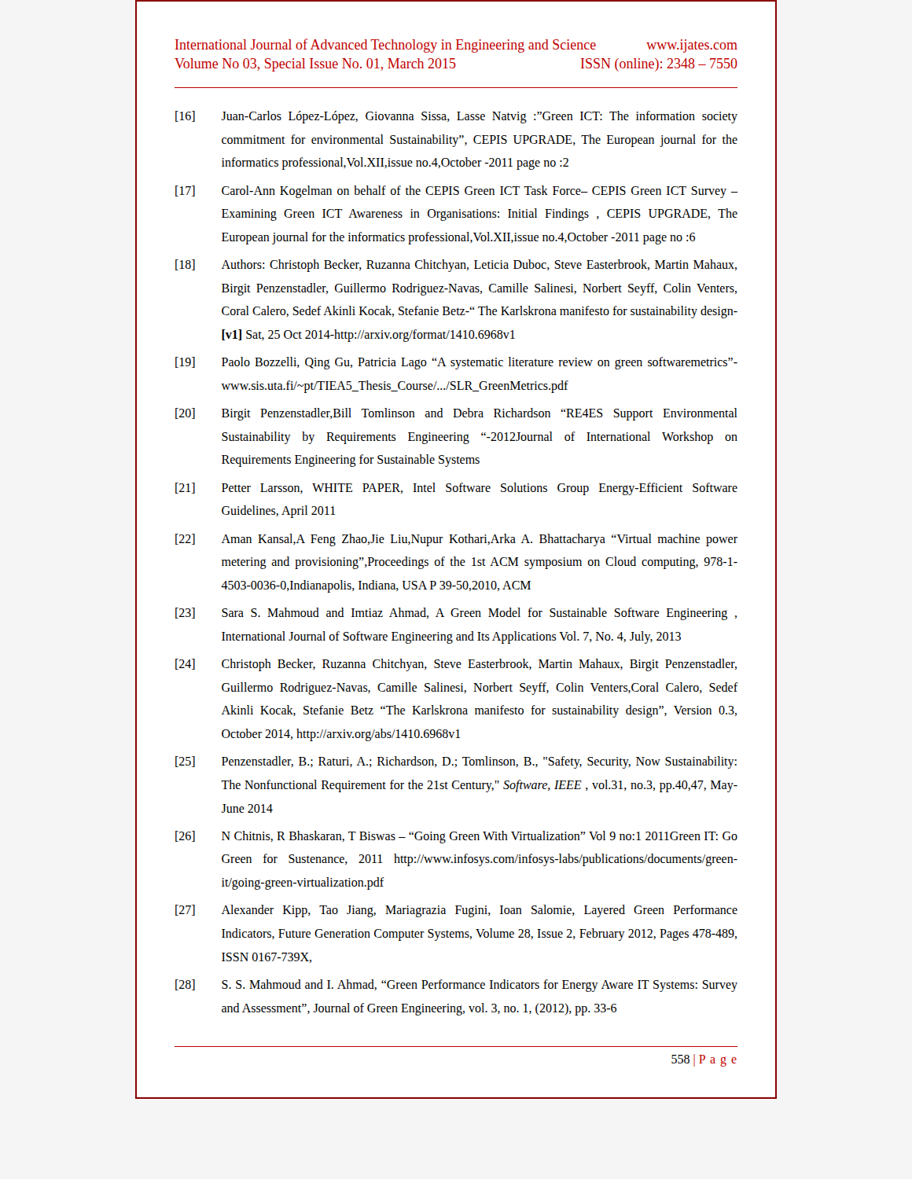International Journal of Advanced Technology in Engineering and Science www.ijates.com
Volume No 03, Special Issue No. 01, March 2015 ISSN (online): 2348 – 7550
[16] Juan-Carlos López-López, Giovanna Sissa, Lasse Natvig :”Green ICT: The information society commitment for environmental Sustainability”, CEPIS UPGRADE, The European journal for the informatics professional,Vol.XII,issue no.4,October -2011 page no :2
[17] Carol-Ann Kogelman on behalf of the CEPIS Green ICT Task Force– CEPIS Green ICT Survey – Examining Green ICT Awareness in Organisations: Initial Findings , CEPIS UPGRADE, The European journal for the informatics professional,Vol.XII,issue no.4,October -2011 page no :6
[18] Authors: Christoph Becker, Ruzanna Chitchyan, Leticia Duboc, Steve Easterbrook, Martin Mahaux, Birgit Penzenstadler, Guillermo Rodriguez-Navas, Camille Salinesi, Norbert Seyff, Colin Venters, Coral Calero, Sedef Akinli Kocak, Stefanie Betz-“ The Karlskrona manifesto for sustainability design- [v1] Sat, 25 Oct 2014-http://arxiv.org/format/1410.6968v1
[19] Paolo Bozzelli, Qing Gu, Patricia Lago “A systematic literature review on green softwaremetrics”- www.sis.uta.fi/~pt/TIEA5_Thesis_Course/.../SLR_GreenMetrics.pdf
[20] Birgit Penzenstadler,Bill Tomlinson and Debra Richardson “RE4ES Support Environmental Sustainability by Requirements Engineering “-2012Journal of International Workshop on Requirements Engineering for Sustainable Systems
[21] Petter Larsson, WHITE PAPER, Intel Software Solutions Group Energy-Efficient Software Guidelines, April 2011
[22] Aman Kansal,A Feng Zhao,Jie Liu,Nupur Kothari,Arka A. Bhattacharya “Virtual machine power metering and provisioning”,Proceedings of the 1st ACM symposium on Cloud computing, 978-1-4503-0036-0,Indianapolis, Indiana, USA P 39-50,2010, ACM
[23] Sara S. Mahmoud and Imtiaz Ahmad, A Green Model for Sustainable Software Engineering , International Journal of Software Engineering and Its Applications Vol. 7, No. 4, July, 2013
[24] Christoph Becker, Ruzanna Chitchyan, Steve Easterbrook, Martin Mahaux, Birgit Penzenstadler, Guillermo Rodriguez-Navas, Camille Salinesi, Norbert Seyff, Colin Venters,Coral Calero, Sedef Akinli Kocak, Stefanie Betz “The Karlskrona manifesto for sustainability design”, Version 0.3, October 2014, http://arxiv.org/abs/1410.6968v1
[25] Penzenstadler, B.; Raturi, A.; Richardson, D.; Tomlinson, B., "Safety, Security, Now Sustainability: The Nonfunctional Requirement for the 21st Century," Software, IEEE , vol.31, no.3, pp.40,47, May-June 2014
[26] N Chitnis, R Bhaskaran, T Biswas – “Going Green With Virtualization” Vol 9 no:1 2011Green IT: Go Green for Sustenance, 2011 http://www.infosys.com/infosys-labs/publications/documents/green-it/going-green-virtualization.pdf
[27] Alexander Kipp, Tao Jiang, Mariagrazia Fugini, Ioan Salomie, Layered Green Performance Indicators, Future Generation Computer Systems, Volume 28, Issue 2, February 2012, Pages 478-489, ISSN 0167-739X,
[28] S. S. Mahmoud and I. Ahmad, “Green Performance Indicators for Energy Aware IT Systems: Survey and Assessment”, Journal of Green Engineering, vol. 3, no. 1, (2012), pp. 33-6
558 | P a g e